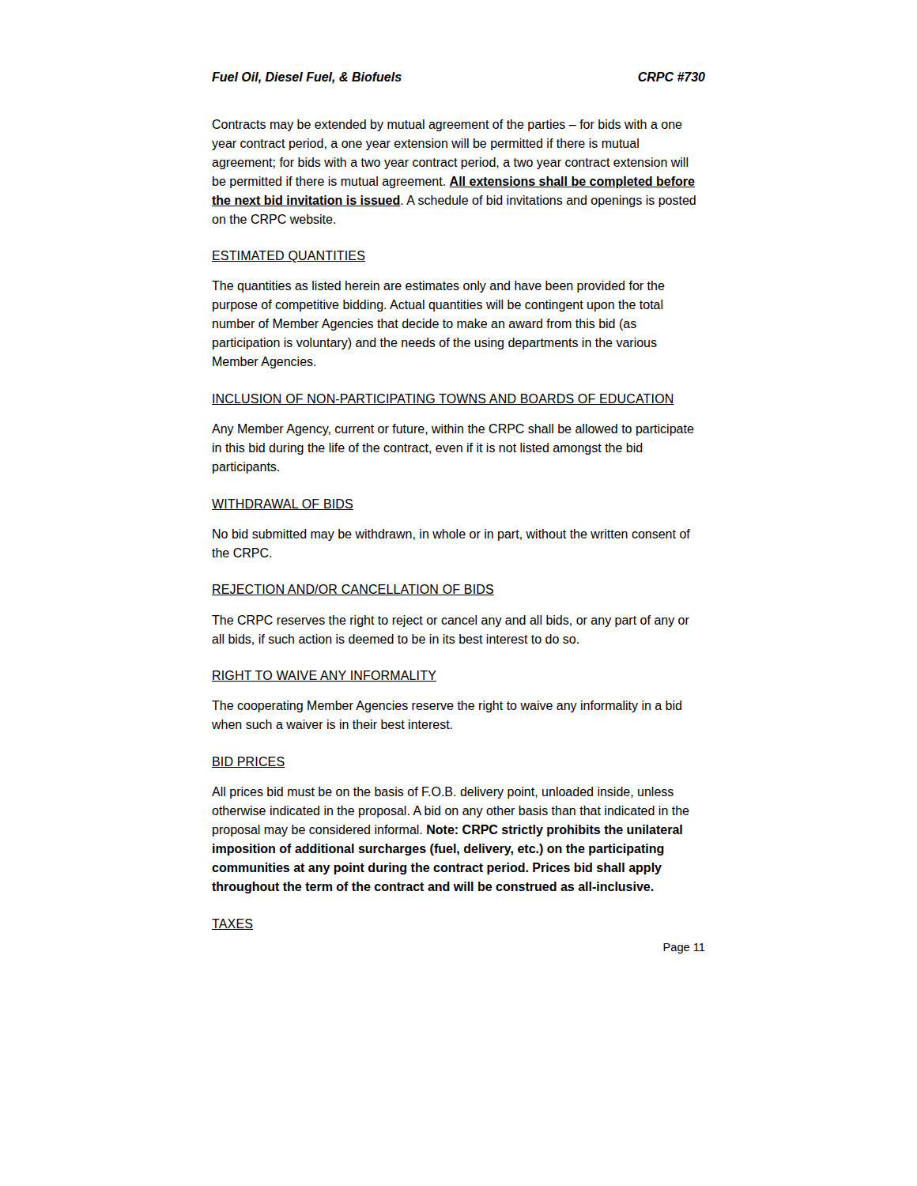Fuel Oil, Diesel Fuel, & Biofuels
CRPC #730
Contracts may be extended by mutual agreement of the parties – for bids with a one year contract period, a one year extension will be permitted if there is mutual agreement; for bids with a two year contract period, a two year contract extension will be permitted if there is mutual agreement. All extensions shall be completed before the next bid invitation is issued. A schedule of bid invitations and openings is posted on the CRPC website.
ESTIMATED QUANTITIES
The quantities as listed herein are estimates only and have been provided for the purpose of competitive bidding. Actual quantities will be contingent upon the total number of Member Agencies that decide to make an award from this bid (as participation is voluntary) and the needs of the using departments in the various Member Agencies.
INCLUSION OF NON-PARTICIPATING TOWNS AND BOARDS OF EDUCATION
Any Member Agency, current or future, within the CRPC shall be allowed to participate in this bid during the life of the contract, even if it is not listed amongst the bid participants.
WITHDRAWAL OF BIDS
No bid submitted may be withdrawn, in whole or in part, without the written consent of the CRPC.
REJECTION AND/OR CANCELLATION OF BIDS
The CRPC reserves the right to reject or cancel any and all bids, or any part of any or all bids, if such action is deemed to be in its best interest to do so.
RIGHT TO WAIVE ANY INFORMALITY
The cooperating Member Agencies reserve the right to waive any informality in a bid when such a waiver is in their best interest.
BID PRICES
All prices bid must be on the basis of F.O.B. delivery point, unloaded inside, unless otherwise indicated in the proposal. A bid on any other basis than that indicated in the proposal may be considered informal. Note: CRPC strictly prohibits the unilateral imposition of additional surcharges (fuel, delivery, etc.) on the participating communities at any point during the contract period. Prices bid shall apply throughout the term of the contract and will be construed as all-inclusive.
TAXES
Page 11